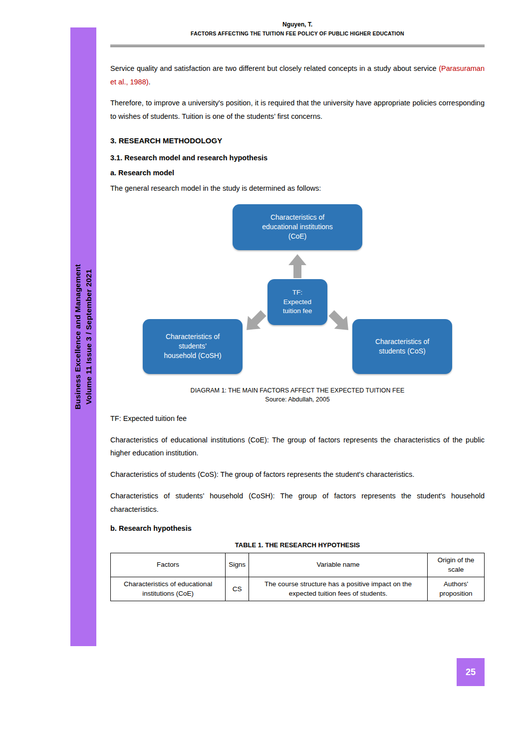Business Excellence and Management Volume 11 Issue 3 / September 2021
Nguyen, T.
FACTORS AFFECTING THE TUITION FEE POLICY OF PUBLIC HIGHER EDUCATION
Service quality and satisfaction are two different but closely related concepts in a study about service (Parasuraman et al., 1988).
Therefore, to improve a university's position, it is required that the university have appropriate policies corresponding to wishes of students. Tuition is one of the students’ first concerns.
3. RESEARCH METHODOLOGY
3.1. Research model and research hypothesis
a. Research model
The general research model in the study is determined as follows:
Characteristics of
educational institutions
(CoE)
TF:
Expected
tuition fee
Characteristics of
students’
household (CoSH)
Characteristics of
students (CoS)
DIAGRAM 1: THE MAIN FACTORS AFFECT THE EXPECTED TUITION FEE
Source: Abdullah, 2005
TF: Expected tuition fee
Characteristics of educational institutions (CoE): The group of factors represents the characteristics of the public higher education institution.
Characteristics of students (CoS): The group of factors represents the student's characteristics.
Characteristics of students’ household (CoSH): The group of factors represents the student's household characteristics.
b. Research hypothesis
TABLE 1. THE RESEARCH HYPOTHESIS
| Factors | Signs | Variable name | Origin of the scale |
| --- | --- | --- | --- |
| Characteristics of educational institutions (CoE) | CS | The course structure has a positive impact on the expected tuition fees of students. | Authors' proposition |
25